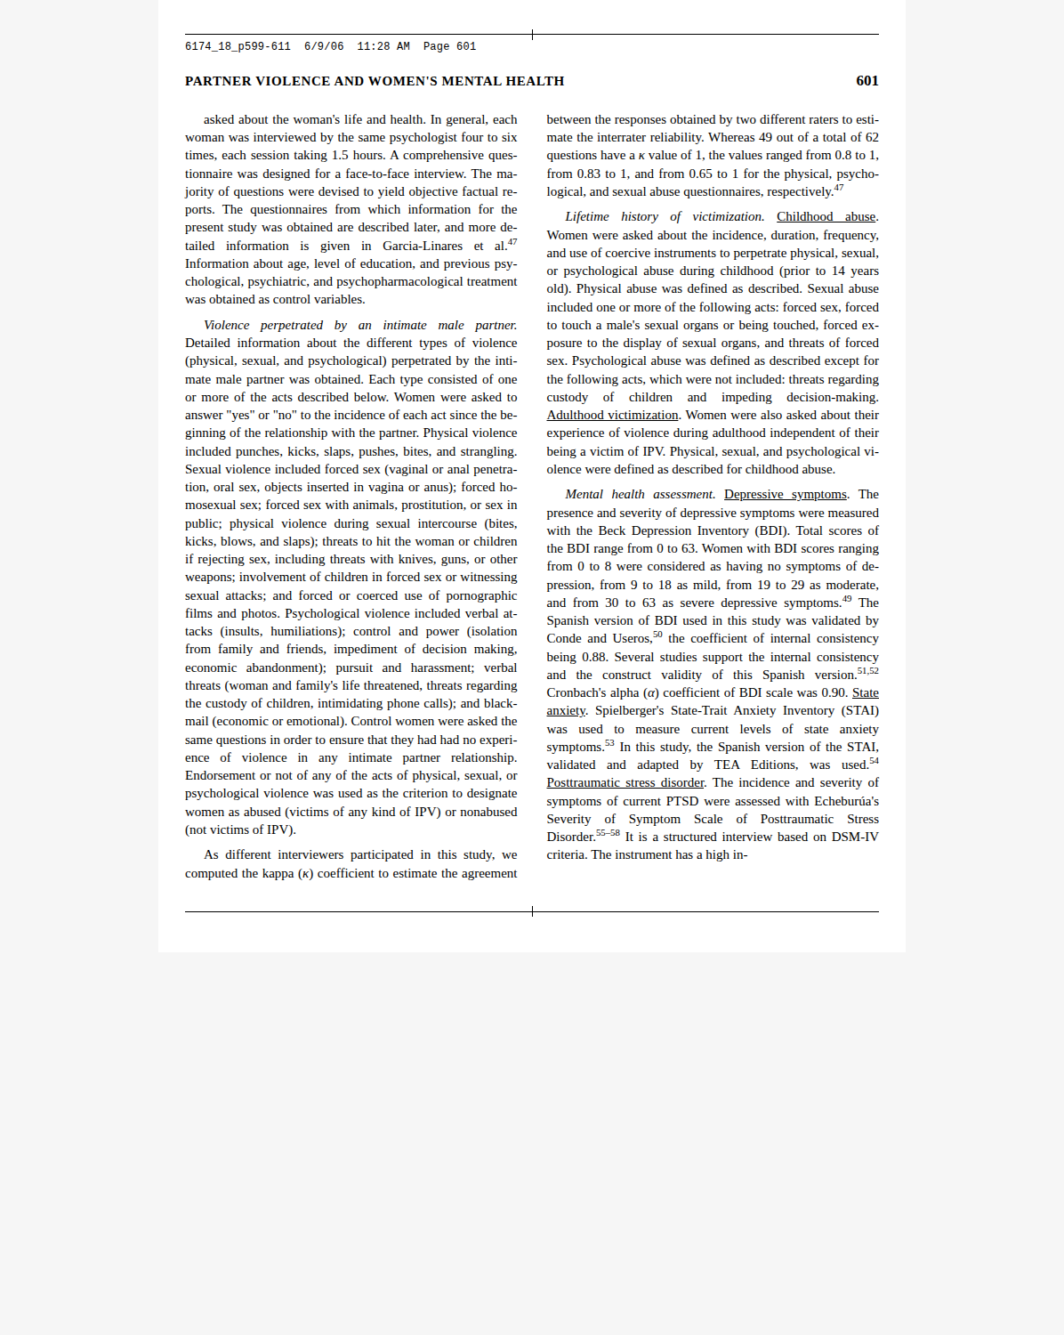6174_18_p599-611 6/9/06 11:28 AM Page 601
Partner Violence and Women's Mental Health
601
asked about the woman's life and health. In general, each woman was interviewed by the same psychologist four to six times, each session taking 1.5 hours. A comprehensive questionnaire was designed for a face-to-face interview. The majority of questions were devised to yield objective factual reports. The questionnaires from which information for the present study was obtained are described later, and more detailed information is given in Garcia-Linares et al.47 Information about age, level of education, and previous psychological, psychiatric, and psychopharmacological treatment was obtained as control variables.
Violence perpetrated by an intimate male partner. Detailed information about the different types of violence (physical, sexual, and psychological) perpetrated by the intimate male partner was obtained. Each type consisted of one or more of the acts described below. Women were asked to answer "yes" or "no" to the incidence of each act since the beginning of the relationship with the partner. Physical violence included punches, kicks, slaps, pushes, bites, and strangling. Sexual violence included forced sex (vaginal or anal penetration, oral sex, objects inserted in vagina or anus); forced homosexual sex; forced sex with animals, prostitution, or sex in public; physical violence during sexual intercourse (bites, kicks, blows, and slaps); threats to hit the woman or children if rejecting sex, including threats with knives, guns, or other weapons; involvement of children in forced sex or witnessing sexual attacks; and forced or coerced use of pornographic films and photos. Psychological violence included verbal attacks (insults, humiliations); control and power (isolation from family and friends, impediment of decision making, economic abandonment); pursuit and harassment; verbal threats (woman and family's life threatened, threats regarding the custody of children, intimidating phone calls); and blackmail (economic or emotional). Control women were asked the same questions in order to ensure that they had had no experience of violence in any intimate partner relationship. Endorsement or not of any of the acts of physical, sexual, or psychological violence was used as the criterion to designate women as abused (victims of any kind of IPV) or nonabused (not victims of IPV).
As different interviewers participated in this study, we computed the kappa (κ) coefficient to estimate the agreement between the responses obtained by two different raters to estimate the interrater reliability. Whereas 49 out of a total of 62 questions have a κ value of 1, the values ranged from 0.8 to 1, from 0.83 to 1, and from 0.65 to 1 for the physical, psychological, and sexual abuse questionnaires, respectively.47
Lifetime history of victimization. Childhood abuse. Women were asked about the incidence, duration, frequency, and use of coercive instruments to perpetrate physical, sexual, or psychological abuse during childhood (prior to 14 years old). Physical abuse was defined as described. Sexual abuse included one or more of the following acts: forced sex, forced to touch a male's sexual organs or being touched, forced exposure to the display of sexual organs, and threats of forced sex. Psychological abuse was defined as described except for the following acts, which were not included: threats regarding custody of children and impeding decision-making. Adulthood victimization. Women were also asked about their experience of violence during adulthood independent of their being a victim of IPV. Physical, sexual, and psychological violence were defined as described for childhood abuse.
Mental health assessment. Depressive symptoms. The presence and severity of depressive symptoms were measured with the Beck Depression Inventory (BDI). Total scores of the BDI range from 0 to 63. Women with BDI scores ranging from 0 to 8 were considered as having no symptoms of depression, from 9 to 18 as mild, from 19 to 29 as moderate, and from 30 to 63 as severe depressive symptoms.49 The Spanish version of BDI used in this study was validated by Conde and Useros,50 the coefficient of internal consistency being 0.88. Several studies support the internal consistency and the construct validity of this Spanish version.51,52 Cronbach's alpha (α) coefficient of BDI scale was 0.90. State anxiety. Spielberger's State-Trait Anxiety Inventory (STAI) was used to measure current levels of state anxiety symptoms.53 In this study, the Spanish version of the STAI, validated and adapted by TEA Editions, was used.54 Posttraumatic stress disorder. The incidence and severity of symptoms of current PTSD were assessed with Echeburúa's Severity of Symptom Scale of Posttraumatic Stress Disorder.55–58 It is a structured interview based on DSM-IV criteria. The instrument has a high in-